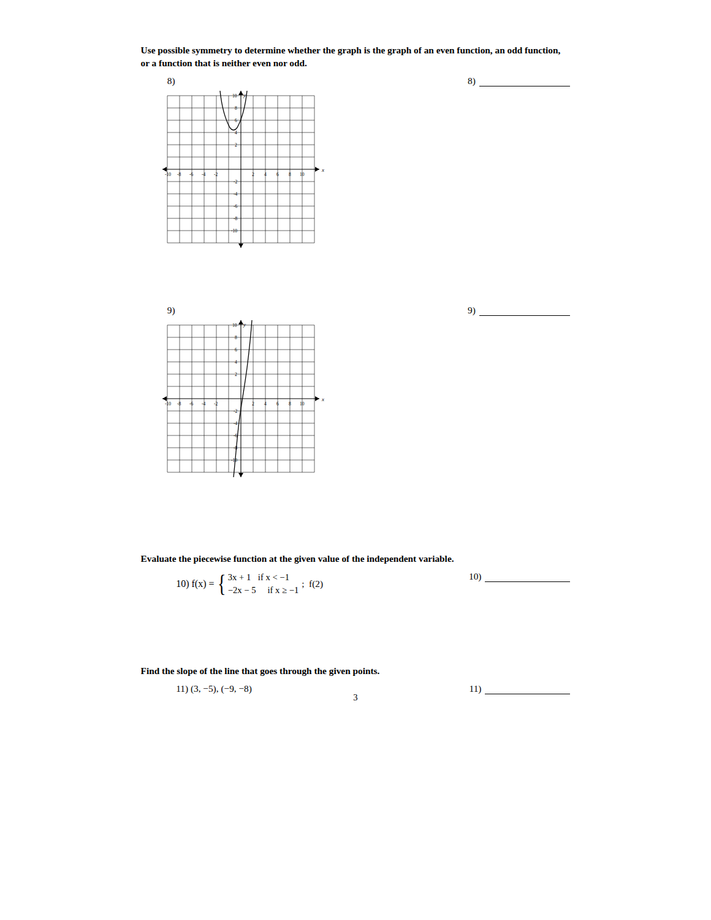Use possible symmetry to determine whether the graph is the graph of an even function, an odd function, or a function that is neither even nor odd.
8)
8)
-10 -8 -6 -4 -2 2 4 6 8 10 10 8 6 4 2 -2 -4 -6 -8 -10 x y
9)
9)
-10 -8 -6 -4 -2 2 4 6 8 10 10 8 6 4 2 -2 -4 -6 -8 -10 x y
Evaluate the piecewise function at the given value of the independent variable.
10) f(x) = { 3x + 1if x < −1
−2x − 5 if x ≥ −1 ; f(2)
10)
Find the slope of the line that goes through the given points.
11) (3, −5), (−9, −8)
11)
3